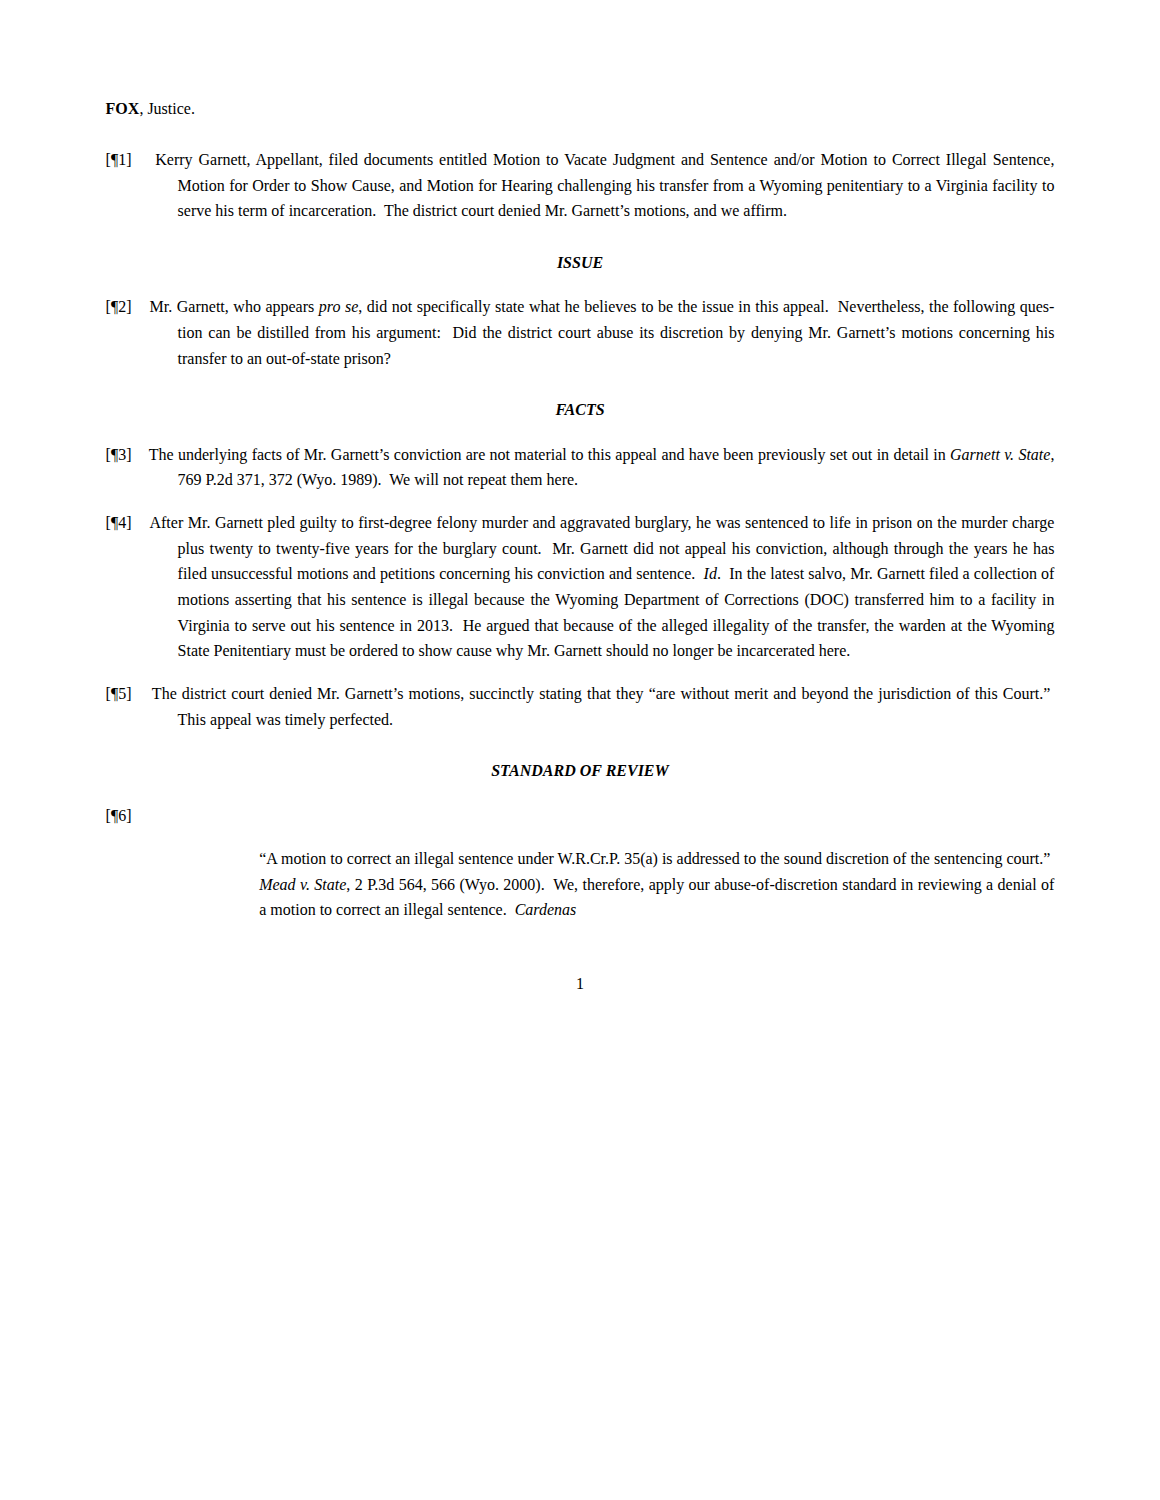FOX, Justice.
[¶1] Kerry Garnett, Appellant, filed documents entitled Motion to Vacate Judgment and Sentence and/or Motion to Correct Illegal Sentence, Motion for Order to Show Cause, and Motion for Hearing challenging his transfer from a Wyoming penitentiary to a Virginia facility to serve his term of incarceration. The district court denied Mr. Garnett’s motions, and we affirm.
ISSUE
[¶2] Mr. Garnett, who appears pro se, did not specifically state what he believes to be the issue in this appeal. Nevertheless, the following question can be distilled from his argument: Did the district court abuse its discretion by denying Mr. Garnett’s motions concerning his transfer to an out-of-state prison?
FACTS
[¶3] The underlying facts of Mr. Garnett’s conviction are not material to this appeal and have been previously set out in detail in Garnett v. State, 769 P.2d 371, 372 (Wyo. 1989). We will not repeat them here.
[¶4] After Mr. Garnett pled guilty to first-degree felony murder and aggravated burglary, he was sentenced to life in prison on the murder charge plus twenty to twenty-five years for the burglary count. Mr. Garnett did not appeal his conviction, although through the years he has filed unsuccessful motions and petitions concerning his conviction and sentence. Id. In the latest salvo, Mr. Garnett filed a collection of motions asserting that his sentence is illegal because the Wyoming Department of Corrections (DOC) transferred him to a facility in Virginia to serve out his sentence in 2013. He argued that because of the alleged illegality of the transfer, the warden at the Wyoming State Penitentiary must be ordered to show cause why Mr. Garnett should no longer be incarcerated here.
[¶5] The district court denied Mr. Garnett’s motions, succinctly stating that they “are without merit and beyond the jurisdiction of this Court.” This appeal was timely perfected.
STANDARD OF REVIEW
[¶6]
“A motion to correct an illegal sentence under W.R.Cr.P. 35(a) is addressed to the sound discretion of the sentencing court.” Mead v. State, 2 P.3d 564, 566 (Wyo. 2000). We, therefore, apply our abuse-of-discretion standard in reviewing a denial of a motion to correct an illegal sentence. Cardenas
1